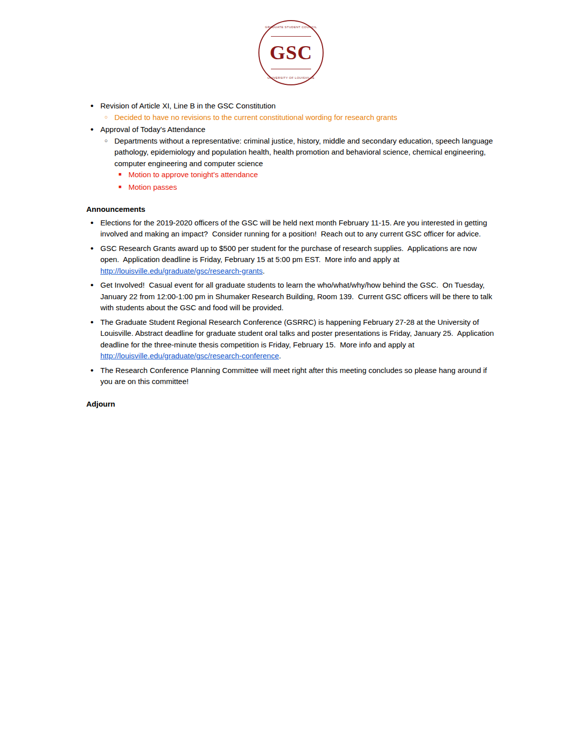GSC
Revision of Article XI, Line B in the GSC Constitution
Decided to have no revisions to the current constitutional wording for research grants
Approval of Today's Attendance
Departments without a representative: criminal justice, history, middle and secondary education, speech language pathology, epidemiology and population health, health promotion and behavioral science, chemical engineering, computer engineering and computer science
Motion to approve tonight's attendance
Motion passes
Announcements
Elections for the 2019-2020 officers of the GSC will be held next month February 11-15. Are you interested in getting involved and making an impact? Consider running for a position! Reach out to any current GSC officer for advice.
GSC Research Grants award up to $500 per student for the purchase of research supplies. Applications are now open. Application deadline is Friday, February 15 at 5:00 pm EST. More info and apply at http://louisville.edu/graduate/gsc/research-grants.
Get Involved! Casual event for all graduate students to learn the who/what/why/how behind the GSC. On Tuesday, January 22 from 12:00-1:00 pm in Shumaker Research Building, Room 139. Current GSC officers will be there to talk with students about the GSC and food will be provided.
The Graduate Student Regional Research Conference (GSRRC) is happening February 27-28 at the University of Louisville. Abstract deadline for graduate student oral talks and poster presentations is Friday, January 25. Application deadline for the three-minute thesis competition is Friday, February 15. More info and apply at http://louisville.edu/graduate/gsc/research-conference.
The Research Conference Planning Committee will meet right after this meeting concludes so please hang around if you are on this committee!
Adjourn